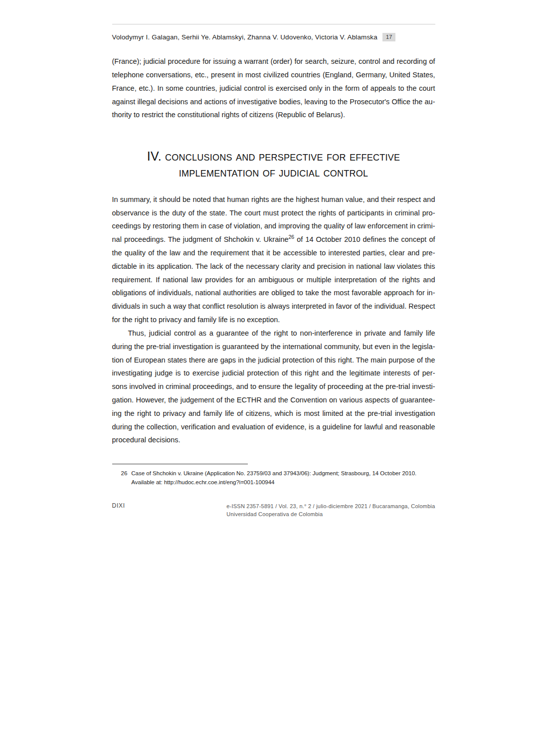Volodymyr I. Galagan, Serhii Ye. Ablamskyi, Zhanna V. Udovenko, Victoria V. Ablamska 17
(France); judicial procedure for issuing a warrant (order) for search, seizure, control and recording of telephone conversations, etc., present in most civilized countries (England, Germany, United States, France, etc.). In some countries, judicial control is exercised only in the form of appeals to the court against illegal decisions and actions of investigative bodies, leaving to the Prosecutor's Office the authority to restrict the constitutional rights of citizens (Republic of Belarus).
IV. Conclusions and perspective for effective implementation of judicial control
In summary, it should be noted that human rights are the highest human value, and their respect and observance is the duty of the state. The court must protect the rights of participants in criminal proceedings by restoring them in case of violation, and improving the quality of law enforcement in criminal proceedings. The judgment of Shchokin v. Ukraine26 of 14 October 2010 defines the concept of the quality of the law and the requirement that it be accessible to interested parties, clear and predictable in its application. The lack of the necessary clarity and precision in national law violates this requirement. If national law provides for an ambiguous or multiple interpretation of the rights and obligations of individuals, national authorities are obliged to take the most favorable approach for individuals in such a way that conflict resolution is always interpreted in favor of the individual. Respect for the right to privacy and family life is no exception.
Thus, judicial control as a guarantee of the right to non-interference in private and family life during the pre-trial investigation is guaranteed by the international community, but even in the legislation of European states there are gaps in the judicial protection of this right. The main purpose of the investigating judge is to exercise judicial protection of this right and the legitimate interests of persons involved in criminal proceedings, and to ensure the legality of proceeding at the pre-trial investigation. However, the judgement of the ECTHR and the Convention on various aspects of guaranteeing the right to privacy and family life of citizens, which is most limited at the pre-trial investigation during the collection, verification and evaluation of evidence, is a guideline for lawful and reasonable procedural decisions.
26 Case of Shchokin v. Ukraine (Application No. 23759/03 and 37943/06): Judgment; Strasbourg, 14 October 2010. Available at: http://hudoc.echr.coe.int/eng?i=001-100944
DIXI
e-ISSN 2357-5891 / Vol. 23, n.° 2 / julio-diciembre 2021 / Bucaramanga, Colombia
Universidad Cooperativa de Colombia